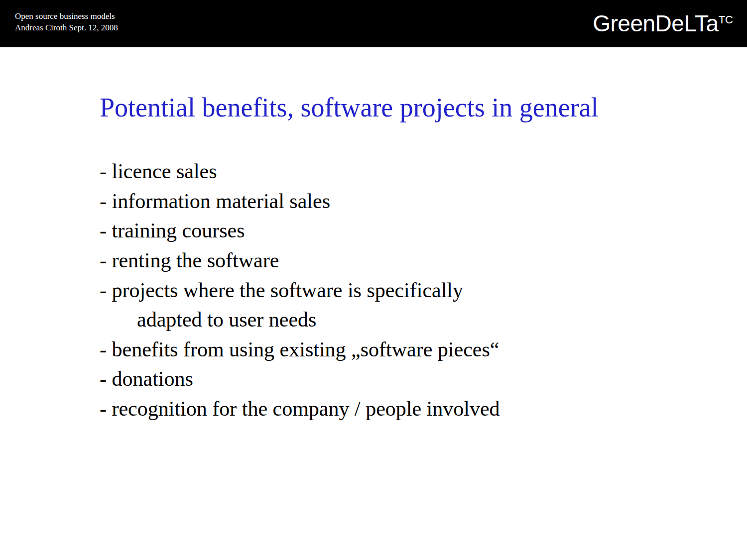Open source business models
Andreas Ciroth Sept. 12, 2008
GreenDeLTaTC
Potential benefits, software projects in general
- licence sales
- information material sales
- training courses
- renting the software
- projects where the software is specifically adapted to user needs - benefits from using existing „software pieces“
- donations
- recognition for the company / people involved